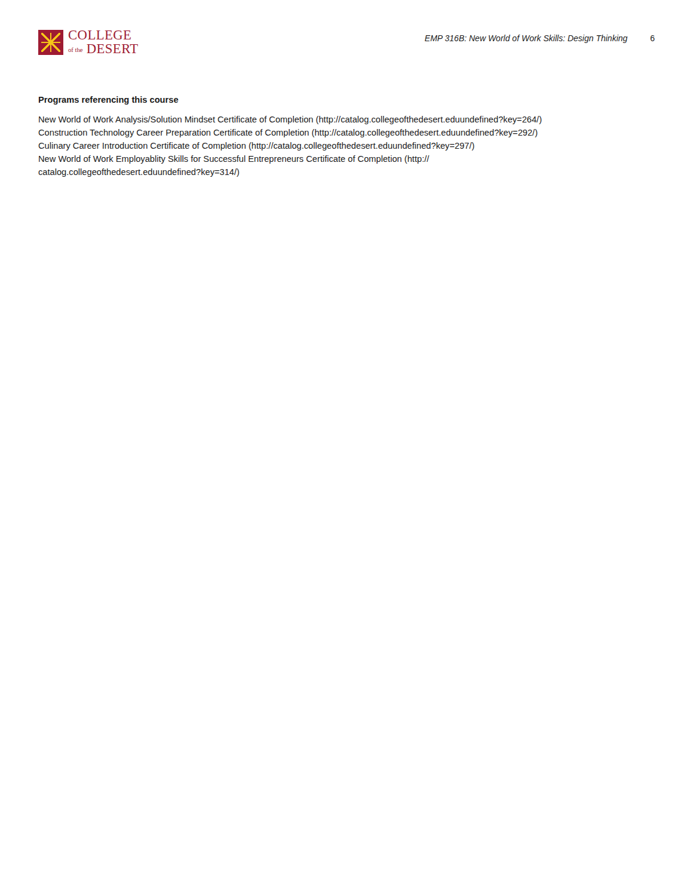COLLEGE of the DESERT
EMP 316B: New World of Work Skills: Design Thinking 6
Programs referencing this course
New World of Work Analysis/Solution Mindset Certificate of Completion (http://catalog.collegeofthedesert.eduundefined?key=264/)
Construction Technology Career Preparation Certificate of Completion (http://catalog.collegeofthedesert.eduundefined?key=292/)
Culinary Career Introduction Certificate of Completion (http://catalog.collegeofthedesert.eduundefined?key=297/)
New World of Work Employablity Skills for Successful Entrepreneurs Certificate of Completion (http://
catalog.collegeofthedesert.eduundefined?key=314/)